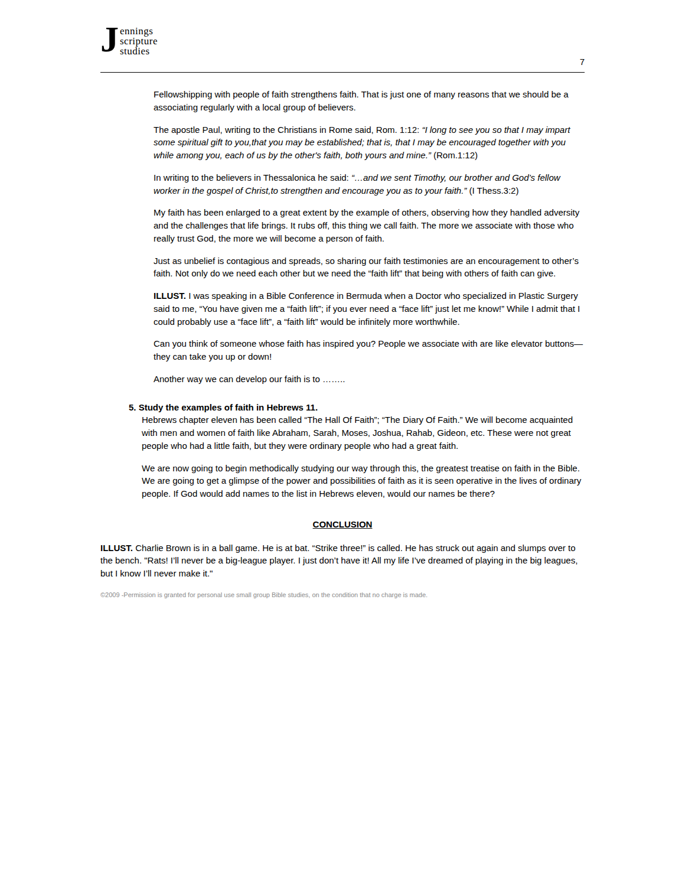J ennings scripture studies
7
Fellowshipping with people of faith strengthens faith. That is just one of many reasons that we should be a associating regularly with a local group of believers.
The apostle Paul, writing to the Christians in Rome said, Rom. 1:12: “I long to see you so that I may impart some spiritual gift to you,that you may be established; that is, that I may be encouraged together with you while among you, each of us by the other's faith, both yours and mine.” (Rom.1:12)
In writing to the believers in Thessalonica he said: “…and we sent Timothy, our brother and God’s fellow worker in the gospel of Christ,to strengthen and encourage you as to your faith.” (I Thess.3:2)
My faith has been enlarged to a great extent by the example of others, observing how they handled adversity and the challenges that life brings. It rubs off, this thing we call faith. The more we associate with those who really trust God, the more we will become a person of faith.
Just as unbelief is contagious and spreads, so sharing our faith testimonies are an encouragement to other’s faith. Not only do we need each other but we need the “faith lift” that being with others of faith can give.
ILLUST. I was speaking in a Bible Conference in Bermuda when a Doctor who specialized in Plastic Surgery said to me, “You have given me a “faith lift”; if you ever need a “face lift” just let me know!” While I admit that I could probably use a “face lift”, a “faith lift” would be infinitely more worthwhile.
Can you think of someone whose faith has inspired you? People we associate with are like elevator buttons—they can take you up or down!
Another way we can develop our faith is to ……..
5. Study the examples of faith in Hebrews 11.
Hebrews chapter eleven has been called “The Hall Of Faith”; “The Diary Of Faith.” We will become acquainted with men and women of faith like Abraham, Sarah, Moses, Joshua, Rahab, Gideon, etc. These were not great people who had a little faith, but they were ordinary people who had a great faith.
We are now going to begin methodically studying our way through this, the greatest treatise on faith in the Bible. We are going to get a glimpse of the power and possibilities of faith as it is seen operative in the lives of ordinary people. If God would add names to the list in Hebrews eleven, would our names be there?
CONCLUSION
ILLUST. Charlie Brown is in a ball game. He is at bat. “Strike three!” is called. He has struck out again and slumps over to the bench. "Rats! I’ll never be a big-league player. I just don’t have it! All my life I’ve dreamed of playing in the big leagues, but I know I’ll never make it."
©2009 -Permission is granted for personal use small group Bible studies, on the condition that no charge is made.